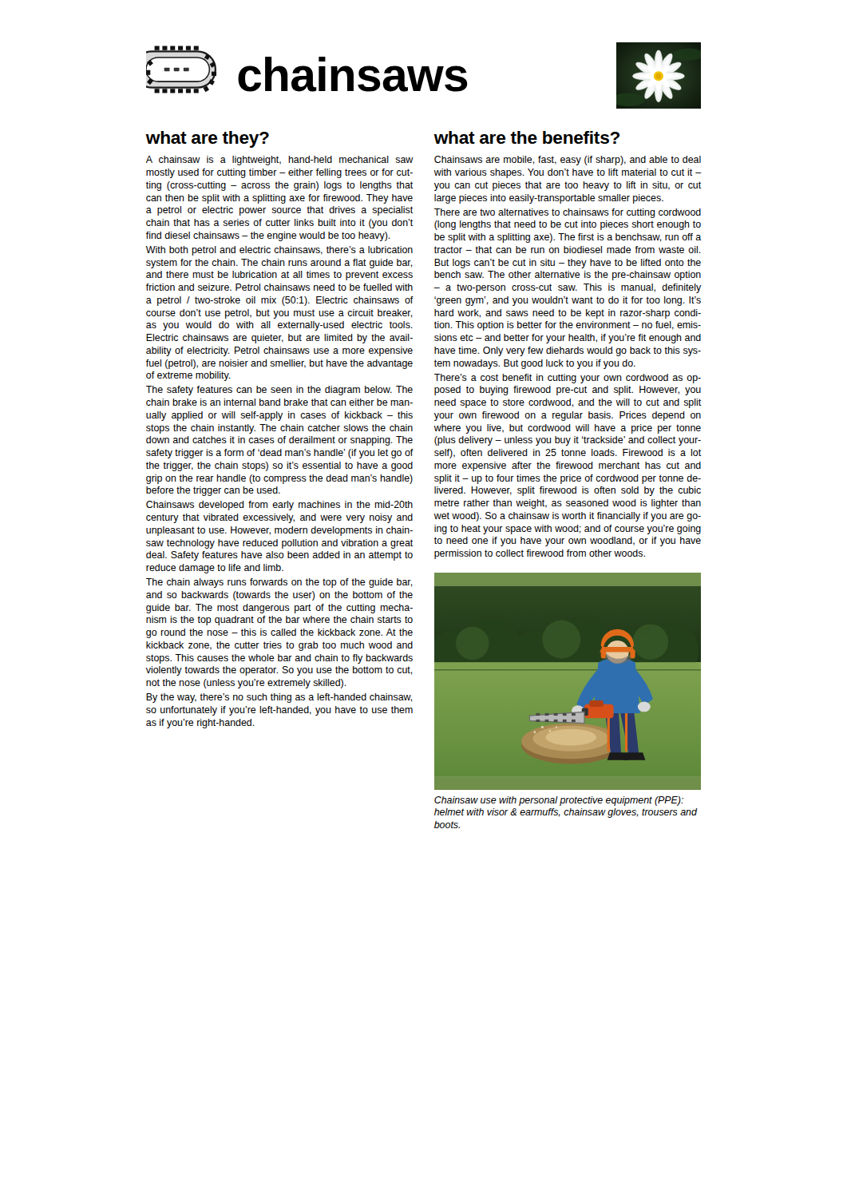chainsaws
what are they?
A chainsaw is a lightweight, hand-held mechanical saw mostly used for cutting timber – either felling trees or for cutting (cross-cutting – across the grain) logs to lengths that can then be split with a splitting axe for firewood. They have a petrol or electric power source that drives a specialist chain that has a series of cutter links built into it (you don’t find diesel chainsaws – the engine would be too heavy).
With both petrol and electric chainsaws, there’s a lubrication system for the chain. The chain runs around a flat guide bar, and there must be lubrication at all times to prevent excess friction and seizure. Petrol chainsaws need to be fuelled with a petrol / two-stroke oil mix (50:1). Electric chainsaws of course don’t use petrol, but you must use a circuit breaker, as you would do with all externally-used electric tools. Electric chainsaws are quieter, but are limited by the availability of electricity. Petrol chainsaws use a more expensive fuel (petrol), are noisier and smellier, but have the advantage of extreme mobility.
The safety features can be seen in the diagram below. The chain brake is an internal band brake that can either be manually applied or will self-apply in cases of kickback – this stops the chain instantly. The chain catcher slows the chain down and catches it in cases of derailment or snapping. The safety trigger is a form of ‘dead man’s handle’ (if you let go of the trigger, the chain stops) so it’s essential to have a good grip on the rear handle (to compress the dead man’s handle) before the trigger can be used.
Chainsaws developed from early machines in the mid-20th century that vibrated excessively, and were very noisy and unpleasant to use. However, modern developments in chainsaw technology have reduced pollution and vibration a great deal. Safety features have also been added in an attempt to reduce damage to life and limb.
The chain always runs forwards on the top of the guide bar, and so backwards (towards the user) on the bottom of the guide bar. The most dangerous part of the cutting mechanism is the top quadrant of the bar where the chain starts to go round the nose – this is called the kickback zone. At the kickback zone, the cutter tries to grab too much wood and stops. This causes the whole bar and chain to fly backwards violently towards the operator. So you use the bottom to cut, not the nose (unless you’re extremely skilled).
By the way, there’s no such thing as a left-handed chainsaw, so unfortunately if you’re left-handed, you have to use them as if you’re right-handed.
what are the benefits?
Chainsaws are mobile, fast, easy (if sharp), and able to deal with various shapes. You don’t have to lift material to cut it – you can cut pieces that are too heavy to lift in situ, or cut large pieces into easily-transportable smaller pieces.
There are two alternatives to chainsaws for cutting cordwood (long lengths that need to be cut into pieces short enough to be split with a splitting axe). The first is a benchsaw, run off a tractor – that can be run on biodiesel made from waste oil. But logs can’t be cut in situ – they have to be lifted onto the bench saw. The other alternative is the pre-chainsaw option – a two-person cross-cut saw. This is manual, definitely ‘green gym’, and you wouldn’t want to do it for too long. It’s hard work, and saws need to be kept in razor-sharp condition. This option is better for the environment – no fuel, emissions etc – and better for your health, if you’re fit enough and have time. Only very few diehards would go back to this system nowadays. But good luck to you if you do.
There’s a cost benefit in cutting your own cordwood as opposed to buying firewood pre-cut and split. However, you need space to store cordwood, and the will to cut and split your own firewood on a regular basis. Prices depend on where you live, but cordwood will have a price per tonne (plus delivery – unless you buy it ‘trackside’ and collect yourself), often delivered in 25 tonne loads. Firewood is a lot more expensive after the firewood merchant has cut and split it – up to four times the price of cordwood per tonne delivered. However, split firewood is often sold by the cubic metre rather than weight, as seasoned wood is lighter than wet wood). So a chainsaw is worth it financially if you are going to heat your space with wood; and of course you’re going to need one if you have your own woodland, or if you have permission to collect firewood from other woods.
Chainsaw use with personal protective equipment (PPE): helmet with visor & earmuffs, chainsaw gloves, trousers and boots.